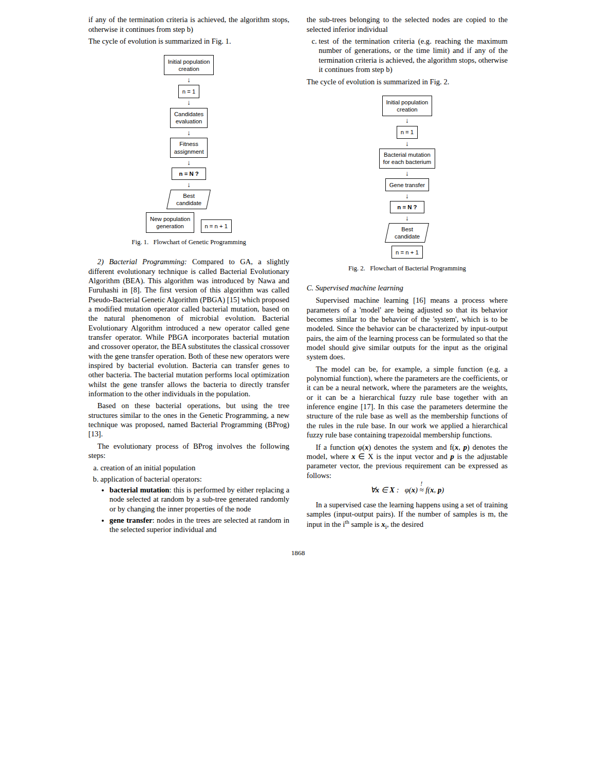if any of the termination criteria is achieved, the algorithm stops, otherwise it continues from step b)
The cycle of evolution is summarized in Fig. 1.
Initial population
creation
↓
n = 1
↓
Candidates
evaluation
↓
Fitness
assignment
↓
n = N ?
↓
Best
candidate
New population
generation n = n + 1
Fig. 1. Flowchart of Genetic Programming
2) Bacterial Programming: Compared to GA, a slightly different evolutionary technique is called Bacterial Evolutionary Algorithm (BEA). This algorithm was introduced by Nawa and Furuhashi in [8]. The first version of this algorithm was called Pseudo-Bacterial Genetic Algorithm (PBGA) [15] which proposed a modified mutation operator called bacterial mutation, based on the natural phenomenon of microbial evolution. Bacterial Evolutionary Algorithm introduced a new operator called gene transfer operator. While PBGA incorporates bacterial mutation and crossover operator, the BEA substitutes the classical crossover with the gene transfer operation. Both of these new operators were inspired by bacterial evolution. Bacteria can transfer genes to other bacteria. The bacterial mutation performs local optimization whilst the gene transfer allows the bacteria to directly transfer information to the other individuals in the population.
Based on these bacterial operations, but using the tree structures similar to the ones in the Genetic Programming, a new technique was proposed, named Bacterial Programming (BProg) [13].
The evolutionary process of BProg involves the following steps:
creation of an initial population
application of bacterial operators:
bacterial mutation: this is performed by either replacing a node selected at random by a sub-tree generated randomly or by changing the inner properties of the node
gene transfer: nodes in the trees are selected at random in the selected superior individual and
the sub-trees belonging to the selected nodes are copied to the selected inferior individual
test of the termination criteria (e.g. reaching the maximum number of generations, or the time limit) and if any of the termination criteria is achieved, the algorithm stops, otherwise it continues from step b)
The cycle of evolution is summarized in Fig. 2.
Initial population
creation
↓
n = 1
↓
Bacterial mutation
for each bacterium
↓
Gene transfer
↓
n = N ?
↓
Best
candidate
n = n + 1
Fig. 2. Flowchart of Bacterial Programming
C. Supervised machine learning
Supervised machine learning [16] means a process where parameters of a 'model' are being adjusted so that its behavior becomes similar to the behavior of the 'system', which is to be modeled. Since the behavior can be characterized by input-output pairs, the aim of the learning process can be formulated so that the model should give similar outputs for the input as the original system does.
The model can be, for example, a simple function (e.g. a polynomial function), where the parameters are the coefficients, or it can be a neural network, where the parameters are the weights, or it can be a hierarchical fuzzy rule base together with an inference engine [17]. In this case the parameters determine the structure of the rule base as well as the membership functions of the rules in the rule base. In our work we applied a hierarchical fuzzy rule base containing trapezoidal membership functions.
If a function φ(x) denotes the system and f(x, p) denotes the model, where x ∈ X is the input vector and p is the adjustable parameter vector, the previous requirement can be expressed as follows:
∀x ∈ X : φ(x) !≈ f(x, p)
In a supervised case the learning happens using a set of training samples (input-output pairs). If the number of samples is m, the input in the ith sample is xi, the desired
1868